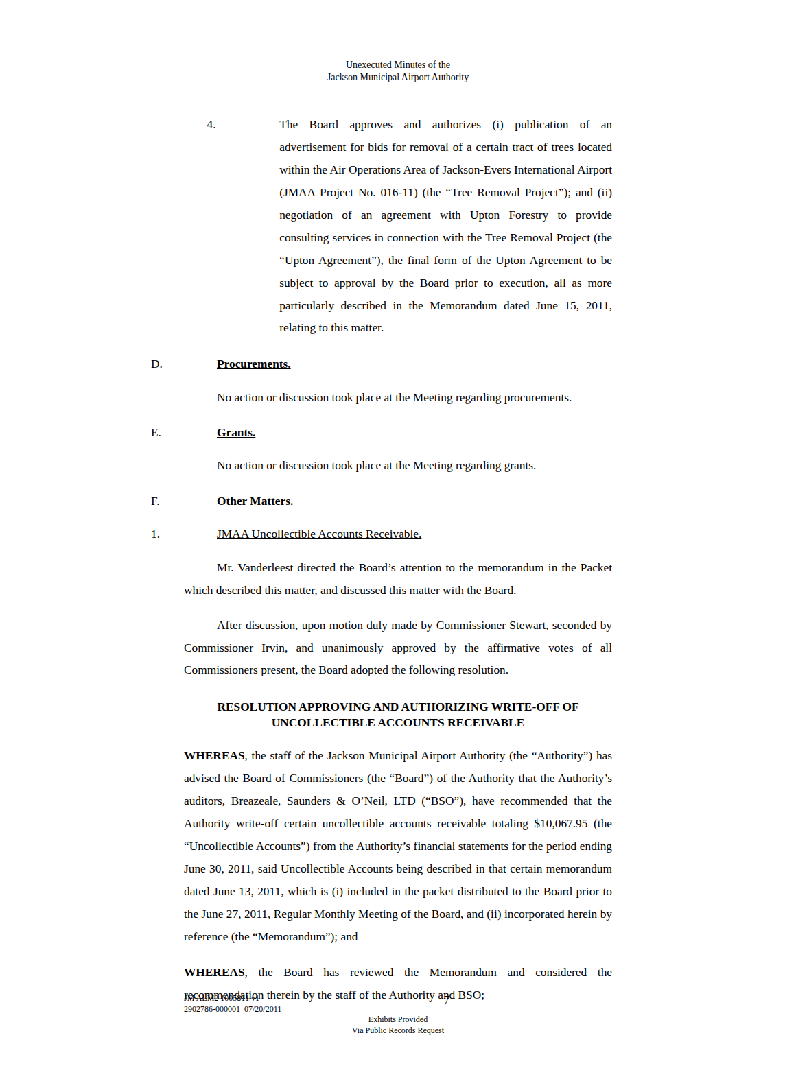Unexecuted Minutes of the
Jackson Municipal Airport Authority
4. The Board approves and authorizes (i) publication of an advertisement for bids for removal of a certain tract of trees located within the Air Operations Area of Jackson-Evers International Airport (JMAA Project No. 016-11) (the “Tree Removal Project”); and (ii) negotiation of an agreement with Upton Forestry to provide consulting services in connection with the Tree Removal Project (the “Upton Agreement”), the final form of the Upton Agreement to be subject to approval by the Board prior to execution, all as more particularly described in the Memorandum dated June 15, 2011, relating to this matter.
D. Procurements.
No action or discussion took place at the Meeting regarding procurements.
E. Grants.
No action or discussion took place at the Meeting regarding grants.
F. Other Matters.
1. JMAA Uncollectible Accounts Receivable.
Mr. Vanderleest directed the Board’s attention to the memorandum in the Packet which described this matter, and discussed this matter with the Board.
After discussion, upon motion duly made by Commissioner Stewart, seconded by Commissioner Irvin, and unanimously approved by the affirmative votes of all Commissioners present, the Board adopted the following resolution.
RESOLUTION APPROVING AND AUTHORIZING WRITE-OFF OF
UNCOLLECTIBLE ACCOUNTS RECEIVABLE
WHEREAS, the staff of the Jackson Municipal Airport Authority (the “Authority”) has advised the Board of Commissioners (the “Board”) of the Authority that the Authority’s auditors, Breazeale, Saunders & O’Neil, LTD (“BSO”), have recommended that the Authority write-off certain uncollectible accounts receivable totaling $10,067.95 (the “Uncollectible Accounts”) from the Authority’s financial statements for the period ending June 30, 2011, said Uncollectible Accounts being described in that certain memorandum dated June 13, 2011, which is (i) included in the packet distributed to the Board prior to the June 27, 2011, Regular Monthly Meeting of the Board, and (ii) incorporated herein by reference (the “Memorandum”); and
WHEREAS, the Board has reviewed the Memorandum and considered the recommendation therein by the staff of the Authority and BSO;
JM ALM2 1005811 v1
2902786-000001 07/20/2011
7
Exhibits Provided
Via Public Records Request